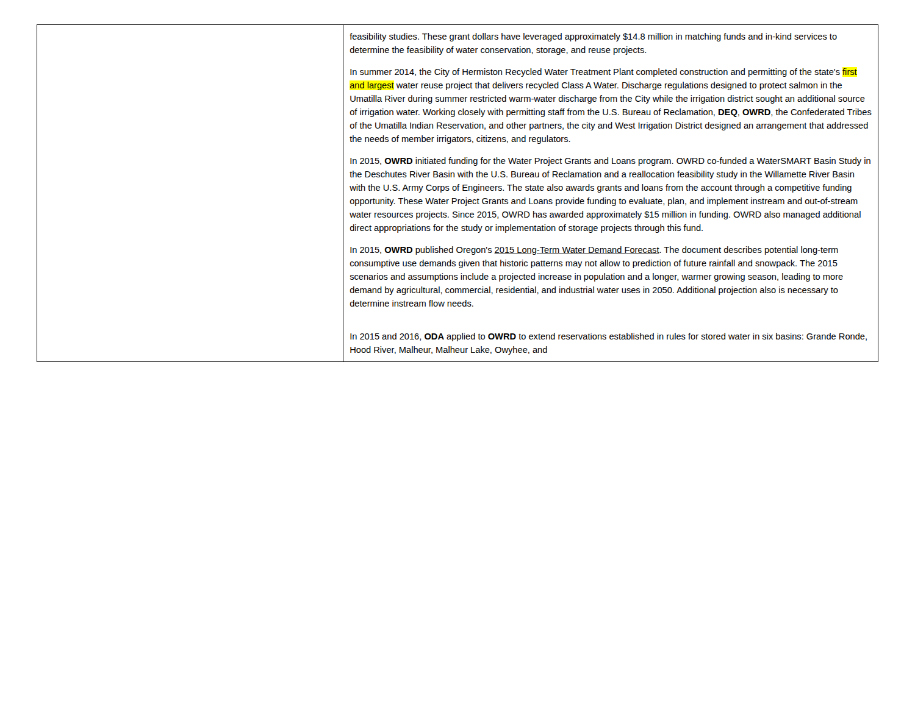| | feasibility studies. These grant dollars have leveraged approximately $14.8 million in matching funds and in-kind services to determine the feasibility of water conservation, storage, and reuse projects. In summer 2014, the City of Hermiston Recycled Water Treatment Plant completed construction and permitting of the state's first and largest water reuse project that delivers recycled Class A Water. Discharge regulations designed to protect salmon in the Umatilla River during summer restricted warm-water discharge from the City while the irrigation district sought an additional source of irrigation water. Working closely with permitting staff from the U.S. Bureau of Reclamation, DEQ , OWRD , the Confederated Tribes of the Umatilla Indian Reservation, and other partners, the city and West Irrigation District designed an arrangement that addressed the needs of member irrigators, citizens, and regulators. In 2015, OWRD initiated funding for the Water Project Grants and Loans program. OWRD co-funded a WaterSMART Basin Study in the Deschutes River Basin with the U.S. Bureau of Reclamation and a reallocation feasibility study in the Willamette River Basin with the U.S. Army Corps of Engineers. The state also awards grants and loans from the account through a competitive funding opportunity. These Water Project Grants and Loans provide funding to evaluate, plan, and implement instream and out-of-stream water resources projects. Since 2015, OWRD has awarded approximately $15 million in funding. OWRD also managed additional direct appropriations for the study or implementation of storage projects through this fund. In 2015, OWRD published Oregon's 2015 Long-Term Water Demand Forecast . The document describes potential long-term consumptive use demands given that historic patterns may not allow to prediction of future rainfall and snowpack. The 2015 scenarios and assumptions include a projected increase in population and a longer, warmer growing season, leading to more demand by agricultural, commercial, residential, and industrial water uses in 2050. Additional projection also is necessary to determine instream flow needs. In 2015 and 2016, ODA applied to OWRD to extend reservations established in rules for stored water in six basins: Grande Ronde, Hood River, Malheur, Malheur Lake, Owyhee, and |